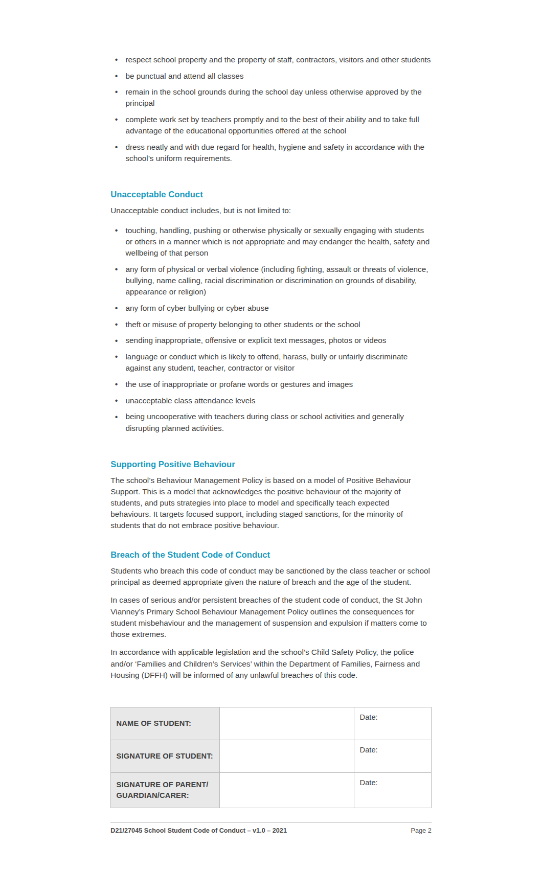respect school property and the property of staff, contractors, visitors and other students
be punctual and attend all classes
remain in the school grounds during the school day unless otherwise approved by the principal
complete work set by teachers promptly and to the best of their ability and to take full advantage of the educational opportunities offered at the school
dress neatly and with due regard for health, hygiene and safety in accordance with the school’s uniform requirements.
Unacceptable Conduct
Unacceptable conduct includes, but is not limited to:
touching, handling, pushing or otherwise physically or sexually engaging with students or others in a manner which is not appropriate and may endanger the health, safety and wellbeing of that person
any form of physical or verbal violence (including fighting, assault or threats of violence, bullying, name calling, racial discrimination or discrimination on grounds of disability, appearance or religion)
any form of cyber bullying or cyber abuse
theft or misuse of property belonging to other students or the school
sending inappropriate, offensive or explicit text messages, photos or videos
language or conduct which is likely to offend, harass, bully or unfairly discriminate against any student, teacher, contractor or visitor
the use of inappropriate or profane words or gestures and images
unacceptable class attendance levels
being uncooperative with teachers during class or school activities and generally disrupting planned activities.
Supporting Positive Behaviour
The school’s Behaviour Management Policy is based on a model of Positive Behaviour Support. This is a model that acknowledges the positive behaviour of the majority of students, and puts strategies into place to model and specifically teach expected behaviours. It targets focused support, including staged sanctions, for the minority of students that do not embrace positive behaviour.
Breach of the Student Code of Conduct
Students who breach this code of conduct may be sanctioned by the class teacher or school principal as deemed appropriate given the nature of breach and the age of the student.
In cases of serious and/or persistent breaches of the student code of conduct, the St John Vianney’s Primary School Behaviour Management Policy outlines the consequences for student misbehaviour and the management of suspension and expulsion if matters come to those extremes.
In accordance with applicable legislation and the school’s Child Safety Policy, the police and/or ‘Families and Children’s Services’ within the Department of Families, Fairness and Housing (DFFH) will be informed of any unlawful breaches of this code.
| NAME OF STUDENT: | | Date: |
| SIGNATURE OF STUDENT: | | Date: |
| SIGNATURE OF PARENT/ GUARDIAN/CARER: | | Date: |
D21/27045 School Student Code of Conduct – v1.0 – 2021
Page 2